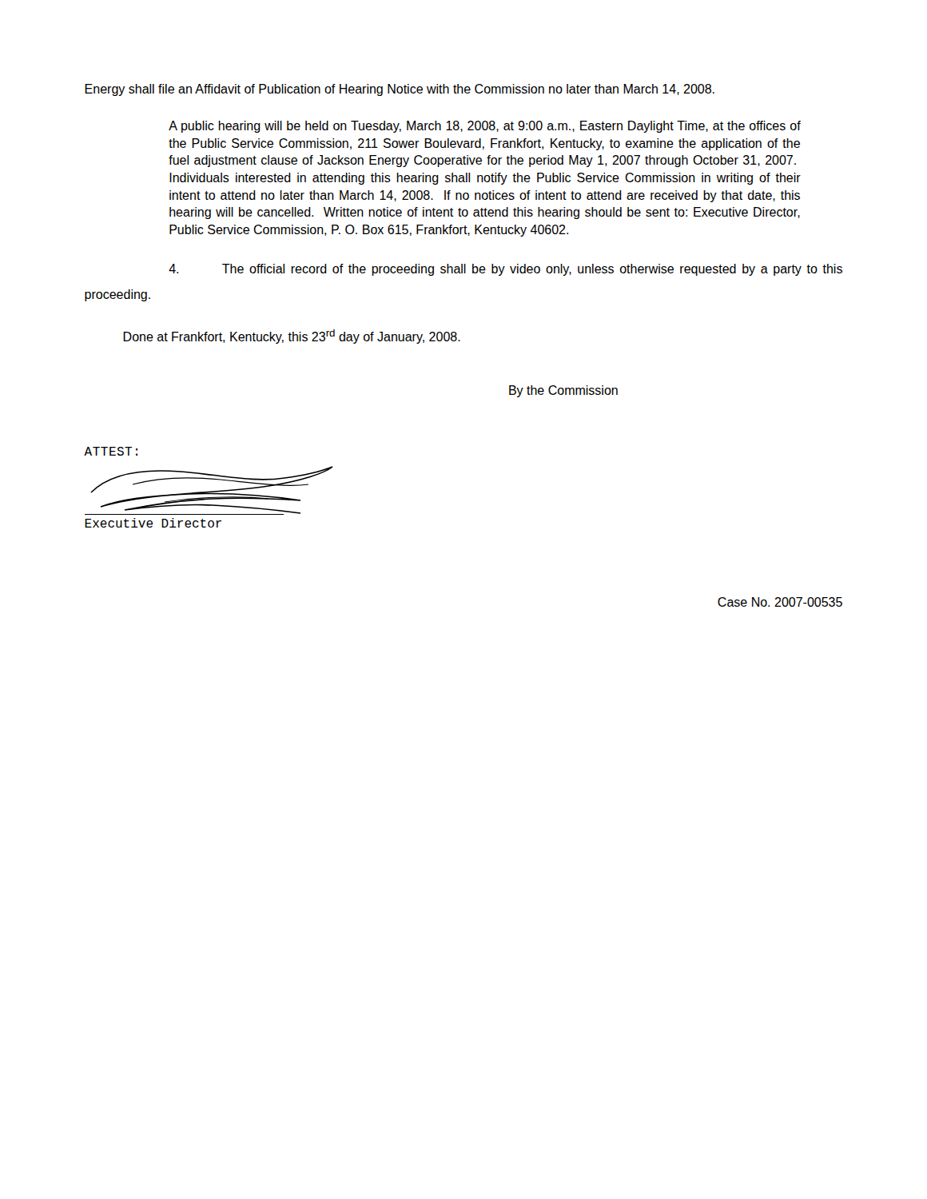Energy shall file an Affidavit of Publication of Hearing Notice with the Commission no later than March 14, 2008.
A public hearing will be held on Tuesday, March 18, 2008, at 9:00 a.m., Eastern Daylight Time, at the offices of the Public Service Commission, 211 Sower Boulevard, Frankfort, Kentucky, to examine the application of the fuel adjustment clause of Jackson Energy Cooperative for the period May 1, 2007 through October 31, 2007. Individuals interested in attending this hearing shall notify the Public Service Commission in writing of their intent to attend no later than March 14, 2008. If no notices of intent to attend are received by that date, this hearing will be cancelled. Written notice of intent to attend this hearing should be sent to: Executive Director, Public Service Commission, P. O. Box 615, Frankfort, Kentucky 40602.
4. The official record of the proceeding shall be by video only, unless otherwise requested by a party to this proceeding.
Done at Frankfort, Kentucky, this 23rd day of January, 2008.
By the Commission
ATTEST:
Executive Director
Case No. 2007-00535